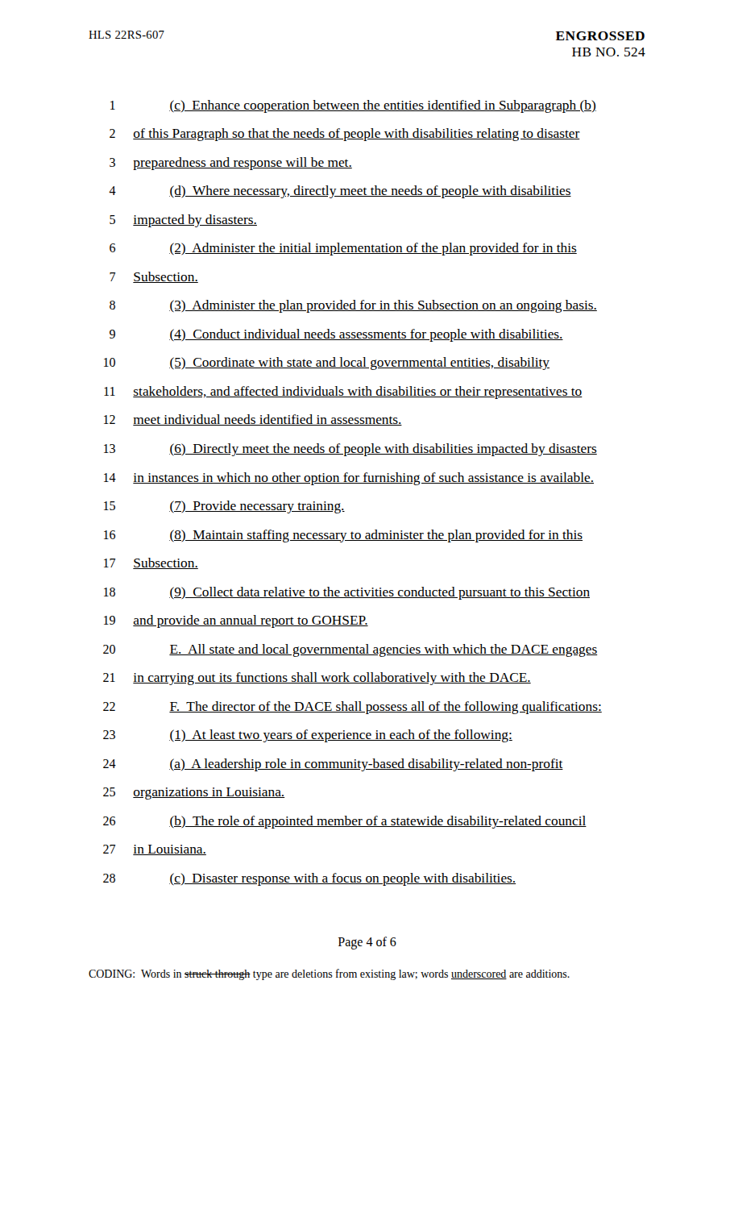HLS 22RS-607
ENGROSSED
HB NO. 524
(c) Enhance cooperation between the entities identified in Subparagraph (b)
of this Paragraph so that the needs of people with disabilities relating to disaster
preparedness and response will be met.
(d) Where necessary, directly meet the needs of people with disabilities
impacted by disasters.
(2) Administer the initial implementation of the plan provided for in this
Subsection.
(3) Administer the plan provided for in this Subsection on an ongoing basis.
(4) Conduct individual needs assessments for people with disabilities.
(5) Coordinate with state and local governmental entities, disability
stakeholders, and affected individuals with disabilities or their representatives to
meet individual needs identified in assessments.
(6) Directly meet the needs of people with disabilities impacted by disasters
in instances in which no other option for furnishing of such assistance is available.
(7) Provide necessary training.
(8) Maintain staffing necessary to administer the plan provided for in this
Subsection.
(9) Collect data relative to the activities conducted pursuant to this Section
and provide an annual report to GOHSEP.
E. All state and local governmental agencies with which the DACE engages
in carrying out its functions shall work collaboratively with the DACE.
F. The director of the DACE shall possess all of the following qualifications:
(1) At least two years of experience in each of the following:
(a) A leadership role in community-based disability-related non-profit
organizations in Louisiana.
(b) The role of appointed member of a statewide disability-related council
in Louisiana.
(c) Disaster response with a focus on people with disabilities.
Page 4 of 6
CODING: Words in struck through type are deletions from existing law; words underscored are additions.